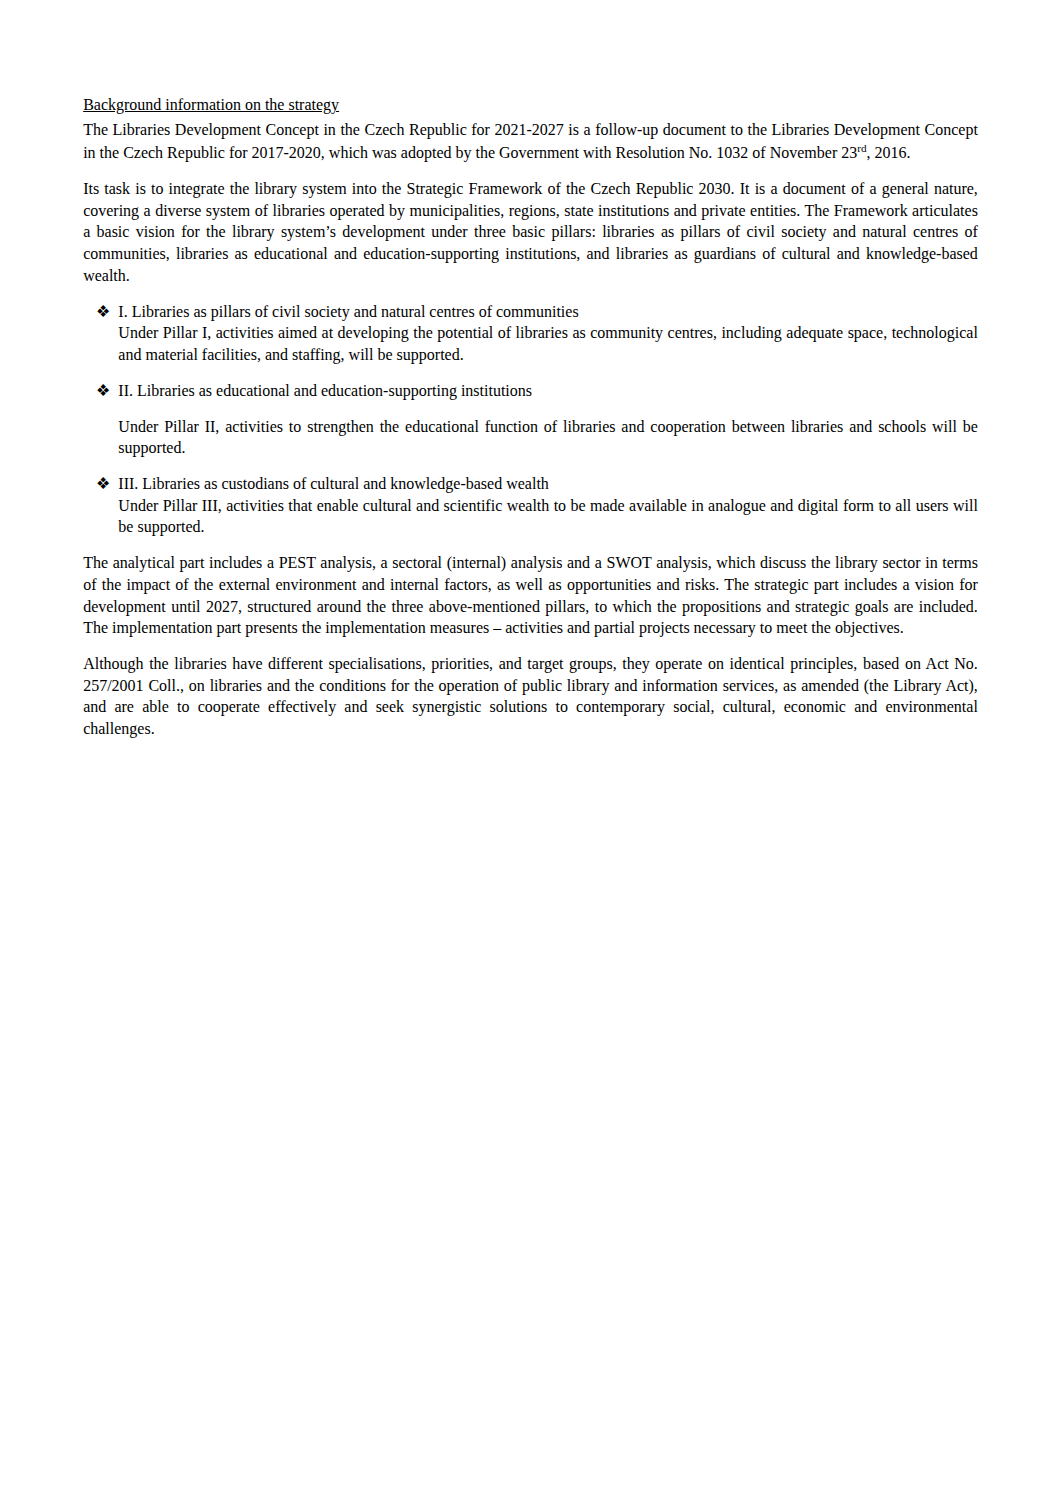Background information on the strategy
The Libraries Development Concept in the Czech Republic for 2021-2027 is a follow-up document to the Libraries Development Concept in the Czech Republic for 2017-2020, which was adopted by the Government with Resolution No. 1032 of November 23rd, 2016.
Its task is to integrate the library system into the Strategic Framework of the Czech Republic 2030. It is a document of a general nature, covering a diverse system of libraries operated by municipalities, regions, state institutions and private entities. The Framework articulates a basic vision for the library system’s development under three basic pillars: libraries as pillars of civil society and natural centres of communities, libraries as educational and education-supporting institutions, and libraries as guardians of cultural and knowledge-based wealth.
I. Libraries as pillars of civil society and natural centres of communities
Under Pillar I, activities aimed at developing the potential of libraries as community centres, including adequate space, technological and material facilities, and staffing, will be supported.
II. Libraries as educational and education-supporting institutions
Under Pillar II, activities to strengthen the educational function of libraries and cooperation between libraries and schools will be supported.
III. Libraries as custodians of cultural and knowledge-based wealth
Under Pillar III, activities that enable cultural and scientific wealth to be made available in analogue and digital form to all users will be supported.
The analytical part includes a PEST analysis, a sectoral (internal) analysis and a SWOT analysis, which discuss the library sector in terms of the impact of the external environment and internal factors, as well as opportunities and risks. The strategic part includes a vision for development until 2027, structured around the three above-mentioned pillars, to which the propositions and strategic goals are included. The implementation part presents the implementation measures – activities and partial projects necessary to meet the objectives.
Although the libraries have different specialisations, priorities, and target groups, they operate on identical principles, based on Act No. 257/2001 Coll., on libraries and the conditions for the operation of public library and information services, as amended (the Library Act), and are able to cooperate effectively and seek synergistic solutions to contemporary social, cultural, economic and environmental challenges.